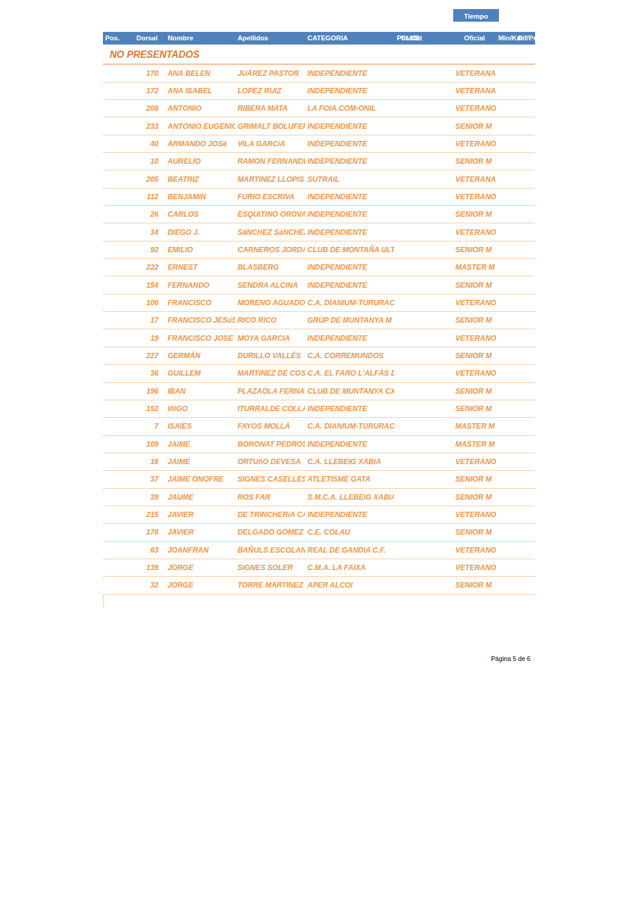Tiempo
| Pos. | Dorsal | Nombre | Apellidos | CATEGORIA | Pos/Cat | CLUB | Oficial | Min/Km | Dif/Prim |
| --- | --- | --- | --- | --- | --- | --- | --- | --- | --- |
| NO PRESENTADOS |
| | 170 | ANA BELEN | JUÁREZ PASTOR | INDEPENDIENTE | | | VETERANA | | |
| | 172 | ANA ISABEL | LOPEZ RUIZ | INDEPENDIENTE | | | VETERANA | | |
| | 208 | ANTONIO | RIBERA MATA | LA FOIA.COM-ONIL | | | VETERANO | | |
| | 233 | ANTONIO EUGENIO | GRIMALT BOLUFER | INDEPENDIENTE | | | SENIOR M | | |
| | 40 | ARMANDO JOSé | VILA GARCíA | INDEPENDIENTE | | | VETERANO | | |
| | 10 | AURELIO | RAMON FERNANDEZ | INDEPENDIENTE | | | SENIOR M | | |
| | 205 | BEATRIZ | MARTINEZ LLOPIS | SUTRAIL | | | VETERANA | | |
| | 112 | BENJAMIN | FURIO ESCRIVA | INDEPENDIENTE | | | VETERANO | | |
| | 26 | CARLOS | ESQUITINO OROVAY | INDEPENDIENTE | | | SENIOR M | | |
| | 34 | DIEGO J. | SáNCHEZ SáNCHEZ | INDEPENDIENTE | | | VETERANO | | |
| | 92 | EMILIO | CARNEROS JORDAN | CLUB DE MONTAÑA ULT | | | SENIOR M | | |
| | 222 | ERNEST | BLASBERG | INDEPENDIENTE | | | MASTER M | | |
| | 154 | FERNANDO | SENDRA ALCINA | INDEPENDIENTE | | | SENIOR M | | |
| | 106 | FRANCISCO | MORENO AGUADO | C.A. DIANIUM-TURURAC | | | VETERANO | | |
| | 17 | FRANCISCO JESúS | RICO RICO | GRUP DE MUNTANYA M | | | SENIOR M | | |
| | 19 | FRANCISCO JOSE | MOYA GARCIA | INDEPENDIENTE | | | VETERANO | | |
| | 227 | GERMÁN | DURILLO VALLÉS | C.A. CORREMUNDOS | | | SENIOR M | | |
| | 36 | GUILLEM | MARTINEZ DE COSSíO | C.A. EL FARO L'ALFÀS DE | | | VETERANO | | |
| | 196 | IBAN | PLAZAOLA FERNAND | CLUB DE MUNTANYA CX | | | SENIOR M | | |
| | 152 | IñIGO | ITURRALDE COLLANT | INDEPENDIENTE | | | SENIOR M | | |
| | 7 | ISAÏES | FAYOS MOLLÀ | C.A. DIANIUM-TURURAC | | | MASTER M | | |
| | 109 | JAIME | BORONAT PEDROS | INDEPENDIENTE | | | MASTER M | | |
| | 16 | JAIME | ORTUñO DEVESA | C.A. LLEBEIG XABIA | | | VETERANO | | |
| | 37 | JAIME ONOFRE | SIGNES CASELLES | ATLETISME GATA | | | SENIOR M | | |
| | 39 | JAUME | ROS FAR | S.M.C.A. LLEBEIG XABIA- | | | SENIOR M | | |
| | 215 | JAVIER | DE TRINCHERíA CAM | INDEPENDIENTE | | | VETERANO | | |
| | 176 | JAVIER | DELGADO GÓMEZ | C.E. COLAU | | | SENIOR M | | |
| | 63 | JOANFRAN | BAÑULS ESCOLANO | REAL DE GANDIA C.F. | | | VETERANO | | |
| | 139 | JORGE | SIGNES SOLER | C.M.A. LA FAIXA | | | VETERANO | | |
| | 32 | JORGE | TORRE MARTINEZ | APER ALCOI | | | SENIOR M | | |
Página 5 de 6